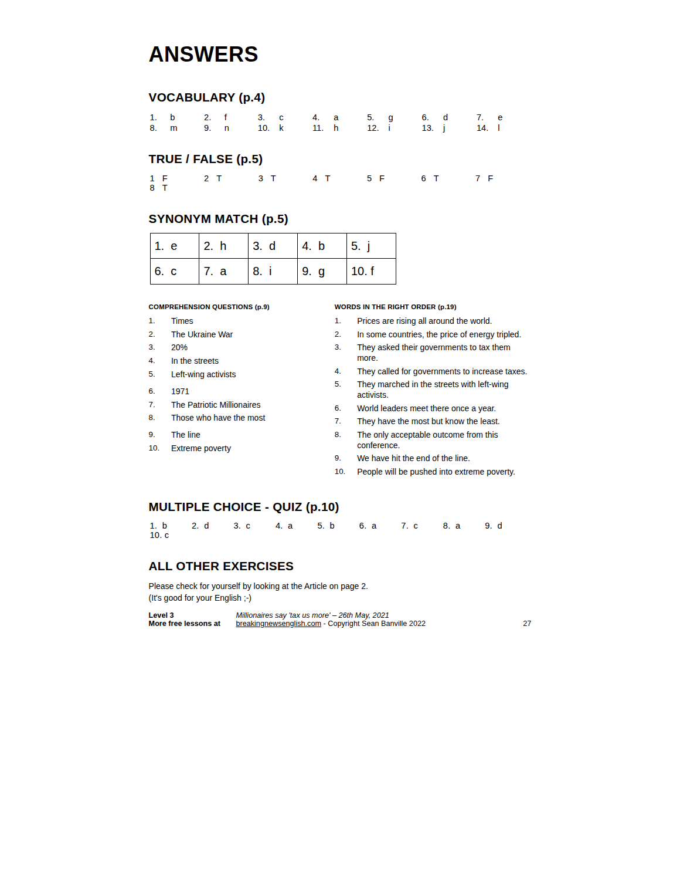ANSWERS
VOCABULARY (p.4)
| 1. | b | 2. | f | 3. | c | 4. | a | 5. | g | 6. | d | 7. | e |
| 8. | m | 9. | n | 10. | k | 11. | h | 12. | i | 13. | j | 14. | l |
TRUE / FALSE (p.5)
1 F 2 T 3 T 4 T 5 F 6 T 7 F 8 T
SYNONYM MATCH (p.5)
| 1. e | 2. h | 3. d | 4. b | 5. j |
| 6. c | 7. a | 8. i | 9. g | 10. f |
COMPREHENSION QUESTIONS (p.9)
1. Times
2. The Ukraine War
3. 20%
4. In the streets
5. Left-wing activists
6. 1971
7. The Patriotic Millionaires
8. Those who have the most
9. The line
10. Extreme poverty
WORDS IN THE RIGHT ORDER (p.19)
1. Prices are rising all around the world.
2. In some countries, the price of energy tripled.
3. They asked their governments to tax them more.
4. They called for governments to increase taxes.
5. They marched in the streets with left-wing activists.
6. World leaders meet there once a year.
7. They have the most but know the least.
8. The only acceptable outcome from this conference.
9. We have hit the end of the line.
10. People will be pushed into extreme poverty.
MULTIPLE CHOICE - QUIZ (p.10)
1. b 2. d 3. c 4. a 5. b 6. a 7. c 8. a 9. d 10. c
ALL OTHER EXERCISES
Please check for yourself by looking at the Article on page 2.
(It's good for your English ;-)
Level 3
Millionaires say 'tax us more' – 26th May, 2021
More free lessons at
breakingnewsenglish.com - Copyright Sean Banville 2022
27